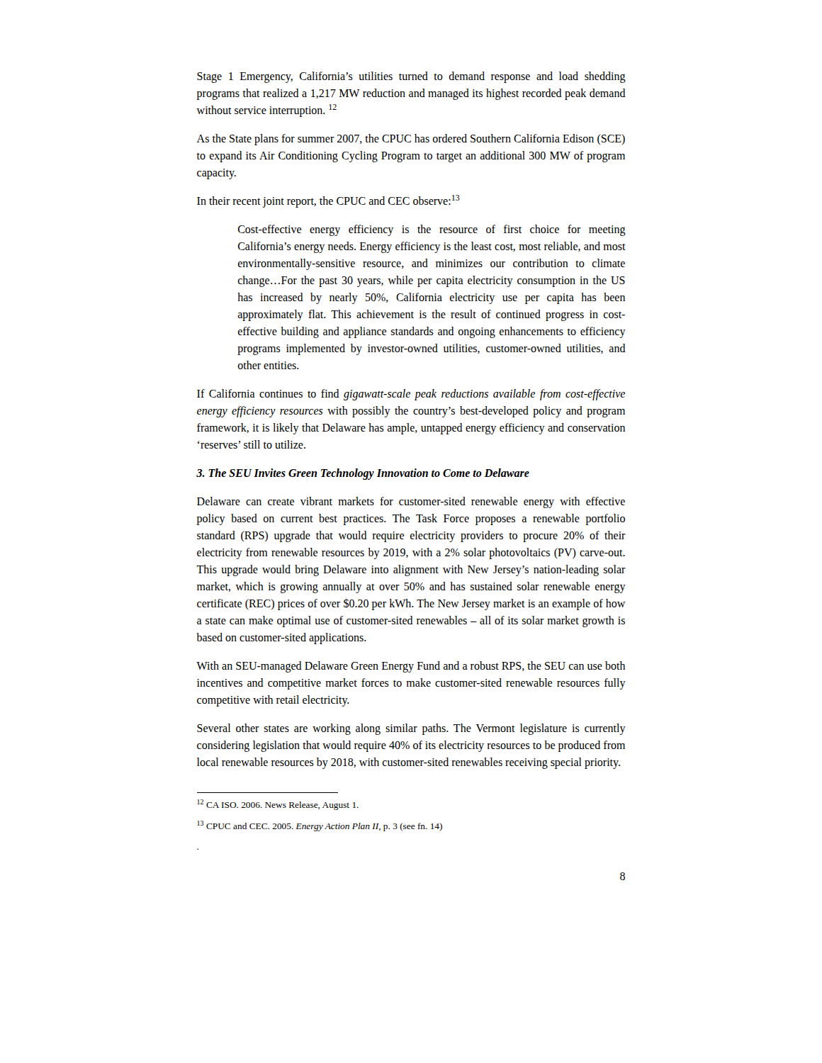Stage 1 Emergency, California’s utilities turned to demand response and load shedding programs that realized a 1,217 MW reduction and managed its highest recorded peak demand without service interruption. 12
As the State plans for summer 2007, the CPUC has ordered Southern California Edison (SCE) to expand its Air Conditioning Cycling Program to target an additional 300 MW of program capacity.
In their recent joint report, the CPUC and CEC observe:13
Cost-effective energy efficiency is the resource of first choice for meeting California’s energy needs. Energy efficiency is the least cost, most reliable, and most environmentally-sensitive resource, and minimizes our contribution to climate change…For the past 30 years, while per capita electricity consumption in the US has increased by nearly 50%, California electricity use per capita has been approximately flat. This achievement is the result of continued progress in cost-effective building and appliance standards and ongoing enhancements to efficiency programs implemented by investor-owned utilities, customer-owned utilities, and other entities.
If California continues to find gigawatt-scale peak reductions available from cost-effective energy efficiency resources with possibly the country’s best-developed policy and program framework, it is likely that Delaware has ample, untapped energy efficiency and conservation ‘reserves’ still to utilize.
3. The SEU Invites Green Technology Innovation to Come to Delaware
Delaware can create vibrant markets for customer-sited renewable energy with effective policy based on current best practices. The Task Force proposes a renewable portfolio standard (RPS) upgrade that would require electricity providers to procure 20% of their electricity from renewable resources by 2019, with a 2% solar photovoltaics (PV) carve-out. This upgrade would bring Delaware into alignment with New Jersey’s nation-leading solar market, which is growing annually at over 50% and has sustained solar renewable energy certificate (REC) prices of over $0.20 per kWh. The New Jersey market is an example of how a state can make optimal use of customer-sited renewables – all of its solar market growth is based on customer-sited applications.
With an SEU-managed Delaware Green Energy Fund and a robust RPS, the SEU can use both incentives and competitive market forces to make customer-sited renewable resources fully competitive with retail electricity.
Several other states are working along similar paths. The Vermont legislature is currently considering legislation that would require 40% of its electricity resources to be produced from local renewable resources by 2018, with customer-sited renewables receiving special priority.
12 CA ISO. 2006. News Release, August 1.
13 CPUC and CEC. 2005. Energy Action Plan II, p. 3 (see fn. 14)
.
8